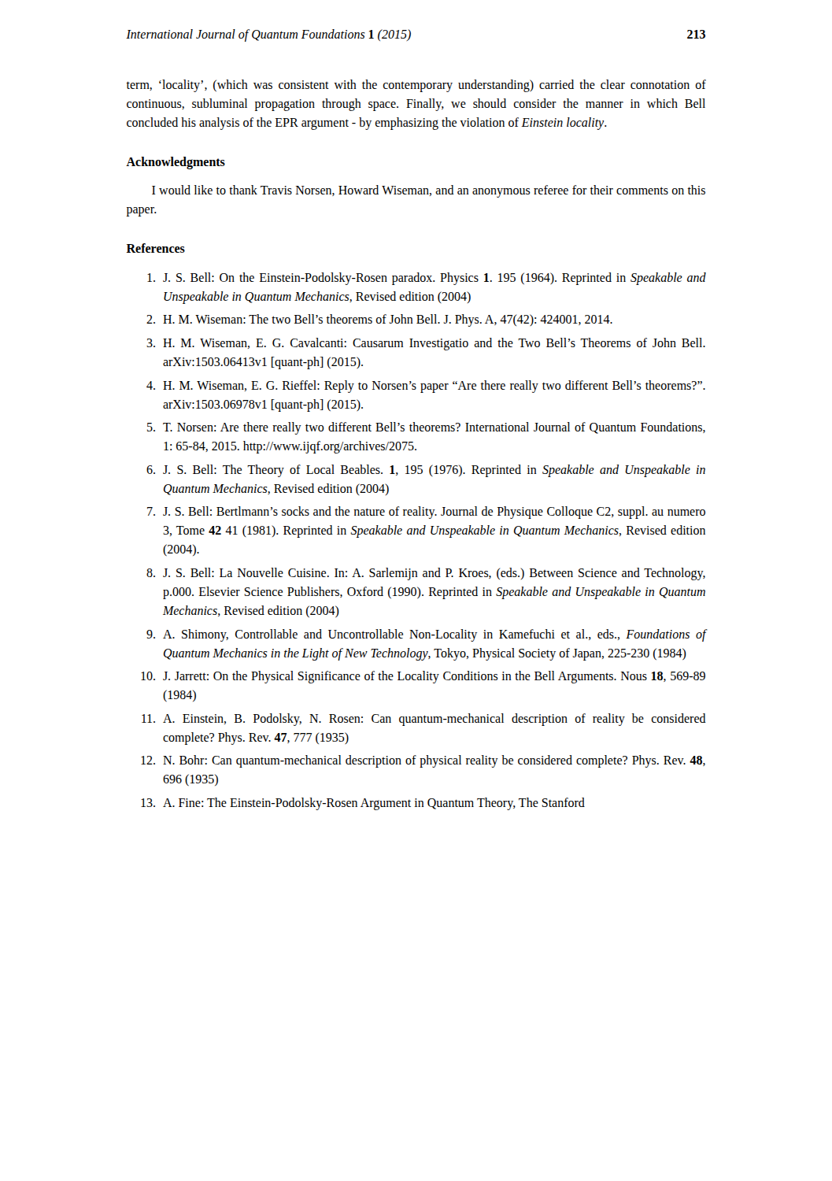International Journal of Quantum Foundations 1 (2015) 213
term, ‘locality’, (which was consistent with the contemporary understanding) carried the clear connotation of continuous, subluminal propagation through space. Finally, we should consider the manner in which Bell concluded his analysis of the EPR argument - by emphasizing the violation of Einstein locality.
Acknowledgments
I would like to thank Travis Norsen, Howard Wiseman, and an anonymous referee for their comments on this paper.
References
J. S. Bell: On the Einstein-Podolsky-Rosen paradox. Physics 1. 195 (1964). Reprinted in Speakable and Unspeakable in Quantum Mechanics, Revised edition (2004)
H. M. Wiseman: The two Bell’s theorems of John Bell. J. Phys. A, 47(42): 424001, 2014.
H. M. Wiseman, E. G. Cavalcanti: Causarum Investigatio and the Two Bell’s Theorems of John Bell. arXiv:1503.06413v1 [quant-ph] (2015).
H. M. Wiseman, E. G. Rieffel: Reply to Norsen’s paper “Are there really two different Bell’s theorems?”. arXiv:1503.06978v1 [quant-ph] (2015).
T. Norsen: Are there really two different Bell’s theorems? International Journal of Quantum Foundations, 1: 65-84, 2015. http://www.ijqf.org/archives/2075.
J. S. Bell: The Theory of Local Beables. 1, 195 (1976). Reprinted in Speakable and Unspeakable in Quantum Mechanics, Revised edition (2004)
J. S. Bell: Bertlmann’s socks and the nature of reality. Journal de Physique Colloque C2, suppl. au numero 3, Tome 42 41 (1981). Reprinted in Speakable and Unspeakable in Quantum Mechanics, Revised edition (2004).
J. S. Bell: La Nouvelle Cuisine. In: A. Sarlemijn and P. Kroes, (eds.) Between Science and Technology, p.000. Elsevier Science Publishers, Oxford (1990). Reprinted in Speakable and Unspeakable in Quantum Mechanics, Revised edition (2004)
A. Shimony, Controllable and Uncontrollable Non-Locality in Kamefuchi et al., eds., Foundations of Quantum Mechanics in the Light of New Technology, Tokyo, Physical Society of Japan, 225-230 (1984)
J. Jarrett: On the Physical Significance of the Locality Conditions in the Bell Arguments. Nous 18, 569-89 (1984)
A. Einstein, B. Podolsky, N. Rosen: Can quantum-mechanical description of reality be considered complete? Phys. Rev. 47, 777 (1935)
N. Bohr: Can quantum-mechanical description of physical reality be considered complete? Phys. Rev. 48, 696 (1935)
A. Fine: The Einstein-Podolsky-Rosen Argument in Quantum Theory, The Stanford